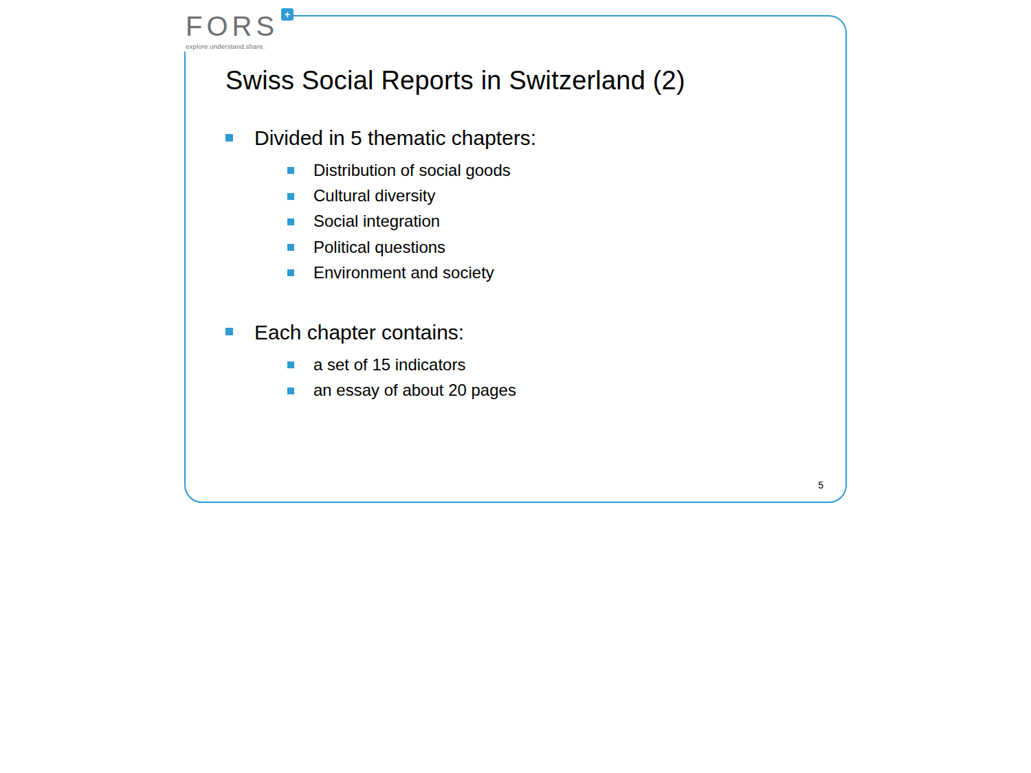FORS+
explore.understand.share.
Swiss Social Reports in Switzerland (2)
Divided in 5 thematic chapters:
Distribution of social goods
Cultural diversity
Social integration
Political questions
Environment and society
Each chapter contains:
a set of 15 indicators
an essay of about 20 pages
5